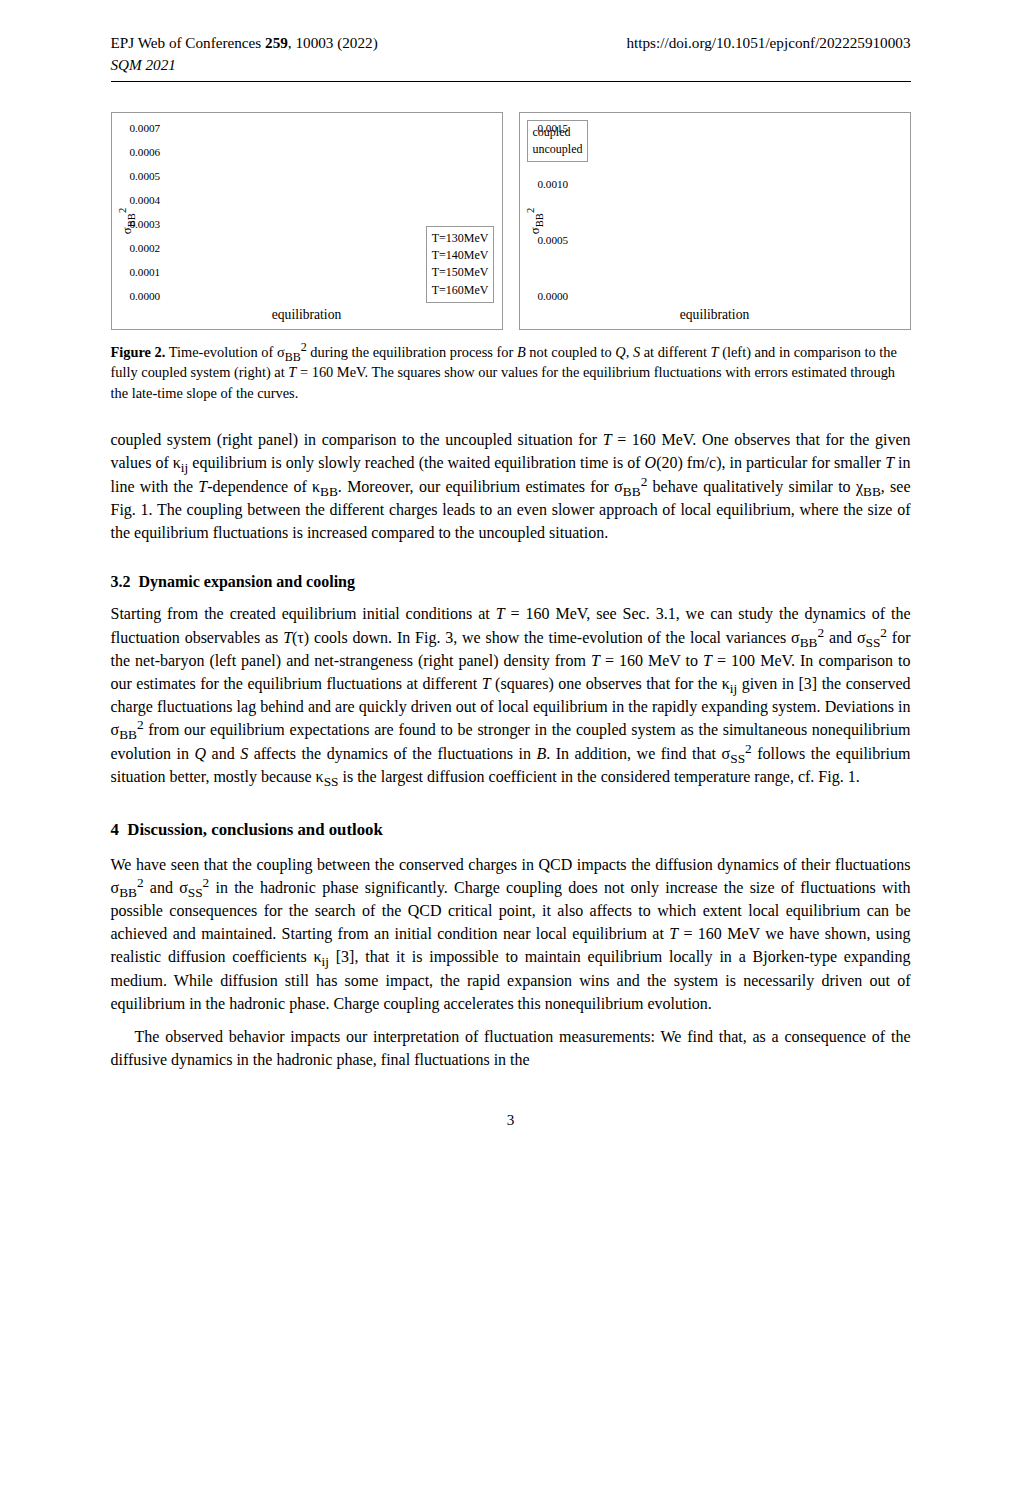EPJ Web of Conferences 259, 10003 (2022)
SQM 2021
https://doi.org/10.1051/epjconf/202225910003
σBB2
0.0007 0.0006 0.0005 0.0004 0.0003 0.0002 0.0001 0.0000
T=130MeV
T=140MeV
T=150MeV
T=160MeV
equilibration
σBB2
0.0015 0.0010 0.0005 0.0000
coupled
uncoupled
equilibration
Figure 2. Time-evolution of σBB2 during the equilibration process for B not coupled to Q, S at different T (left) and in comparison to the fully coupled system (right) at T = 160 MeV. The squares show our values for the equilibrium fluctuations with errors estimated through the late-time slope of the curves.
coupled system (right panel) in comparison to the uncoupled situation for T = 160 MeV. One observes that for the given values of κij equilibrium is only slowly reached (the waited equilibration time is of O(20) fm/c), in particular for smaller T in line with the T-dependence of κBB. Moreover, our equilibrium estimates for σBB2 behave qualitatively similar to χBB, see Fig. 1. The coupling between the different charges leads to an even slower approach of local equilibrium, where the size of the equilibrium fluctuations is increased compared to the uncoupled situation.
3.2 Dynamic expansion and cooling
Starting from the created equilibrium initial conditions at T = 160 MeV, see Sec. 3.1, we can study the dynamics of the fluctuation observables as T(τ) cools down. In Fig. 3, we show the time-evolution of the local variances σBB2 and σSS2 for the net-baryon (left panel) and net-strangeness (right panel) density from T = 160 MeV to T = 100 MeV. In comparison to our estimates for the equilibrium fluctuations at different T (squares) one observes that for the κij given in [3] the conserved charge fluctuations lag behind and are quickly driven out of local equilibrium in the rapidly expanding system. Deviations in σBB2 from our equilibrium expectations are found to be stronger in the coupled system as the simultaneous nonequilibrium evolution in Q and S affects the dynamics of the fluctuations in B. In addition, we find that σSS2 follows the equilibrium situation better, mostly because κSS is the largest diffusion coefficient in the considered temperature range, cf. Fig. 1.
4 Discussion, conclusions and outlook
We have seen that the coupling between the conserved charges in QCD impacts the diffusion dynamics of their fluctuations σBB2 and σSS2 in the hadronic phase significantly. Charge coupling does not only increase the size of fluctuations with possible consequences for the search of the QCD critical point, it also affects to which extent local equilibrium can be achieved and maintained. Starting from an initial condition near local equilibrium at T = 160 MeV we have shown, using realistic diffusion coefficients κij [3], that it is impossible to maintain equilibrium locally in a Bjorken-type expanding medium. While diffusion still has some impact, the rapid expansion wins and the system is necessarily driven out of equilibrium in the hadronic phase. Charge coupling accelerates this nonequilibrium evolution.
The observed behavior impacts our interpretation of fluctuation measurements: We find that, as a consequence of the diffusive dynamics in the hadronic phase, final fluctuations in the
3